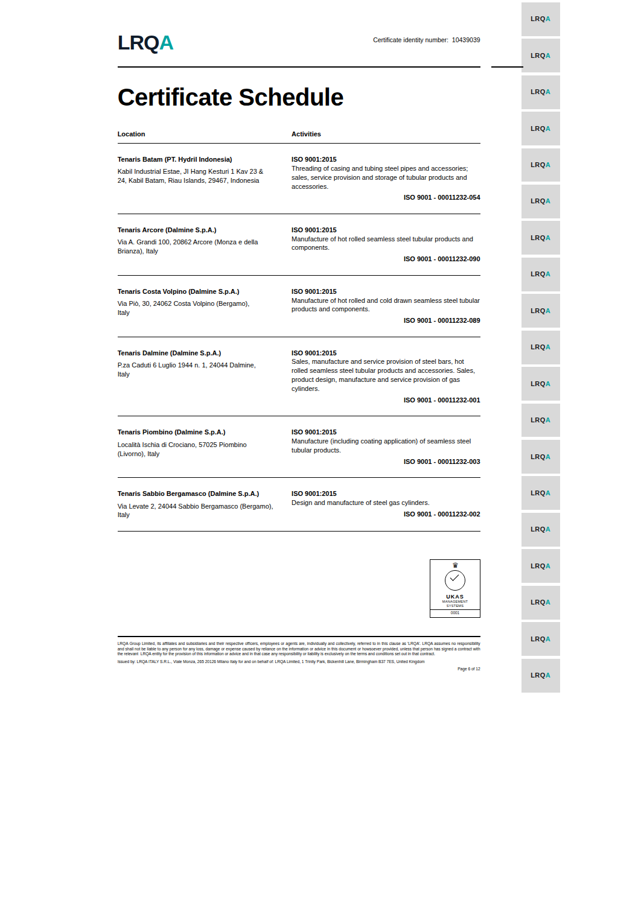LRQA
LRQA
LRQA
LRQA
LRQA
LRQA
LRQA
LRQA
LRQA
LRQA
LRQA
LRQA
LRQA
LRQA
LRQA
LRQA
LRQA
LRQA
LRQA
LRQA
Certificate identity number: 10439039
Certificate Schedule
| Location | Activities |
| --- | --- |
| Tenaris Batam (PT. Hydril Indonesia) Kabil Industrial Estae, JI Hang Kesturi 1 Kav 23 & 24, Kabil Batam, Riau Islands, 29467, Indonesia | ISO 9001:2015 Threading of casing and tubing steel pipes and accessories; sales, service provision and storage of tubular products and accessories. ISO 9001 - 00011232-054 |
| Tenaris Arcore (Dalmine S.p.A.) Via A. Grandi 100, 20862 Arcore (Monza e della Brianza), Italy | ISO 9001:2015 Manufacture of hot rolled seamless steel tubular products and components. ISO 9001 - 00011232-090 |
| Tenaris Costa Volpino (Dalmine S.p.A.) Via Piò, 30, 24062 Costa Volpino (Bergamo), Italy | ISO 9001:2015 Manufacture of hot rolled and cold drawn seamless steel tubular products and components. ISO 9001 - 00011232-089 |
| Tenaris Dalmine (Dalmine S.p.A.) P.za Caduti 6 Luglio 1944 n. 1, 24044 Dalmine, Italy | ISO 9001:2015 Sales, manufacture and service provision of steel bars, hot rolled seamless steel tubular products and accessories. Sales, product design, manufacture and service provision of gas cylinders. ISO 9001 - 00011232-001 |
| Tenaris Piombino (Dalmine S.p.A.) Località Ischia di Crociano, 57025 Piombino (Livorno), Italy | ISO 9001:2015 Manufacture (including coating application) of seamless steel tubular products. ISO 9001 - 00011232-003 |
| Tenaris Sabbio Bergamasco (Dalmine S.p.A.) Via Levate 2, 24044 Sabbio Bergamasco (Bergamo), Italy | ISO 9001:2015 Design and manufacture of steel gas cylinders. ISO 9001 - 00011232-002 |
♛
UKAS
MANAGEMENT
SYSTEMS
0001
LRQA Group Limited, its affiliates and subsidiaries and their respective officers, employees or agents are, individually and collectively, referred to in this clause as 'LRQA'. LRQA assumes no responsibility and shall not be liable to any person for any loss, damage or expense caused by reliance on the information or advice in this document or howsoever provided, unless that person has signed a contract with the relevant LRQA entity for the provision of this information or advice and in that case any responsibility or liability is exclusively on the terms and conditions set out in that contract.
Issued by: LRQA ITALY S.R.L., Viale Monza, 265 20126 Milano Italy for and on behalf of: LRQA Limited, 1 Trinity Park, Bickenhill Lane, Birmingham B37 7ES, United Kingdom
Page 6 of 12